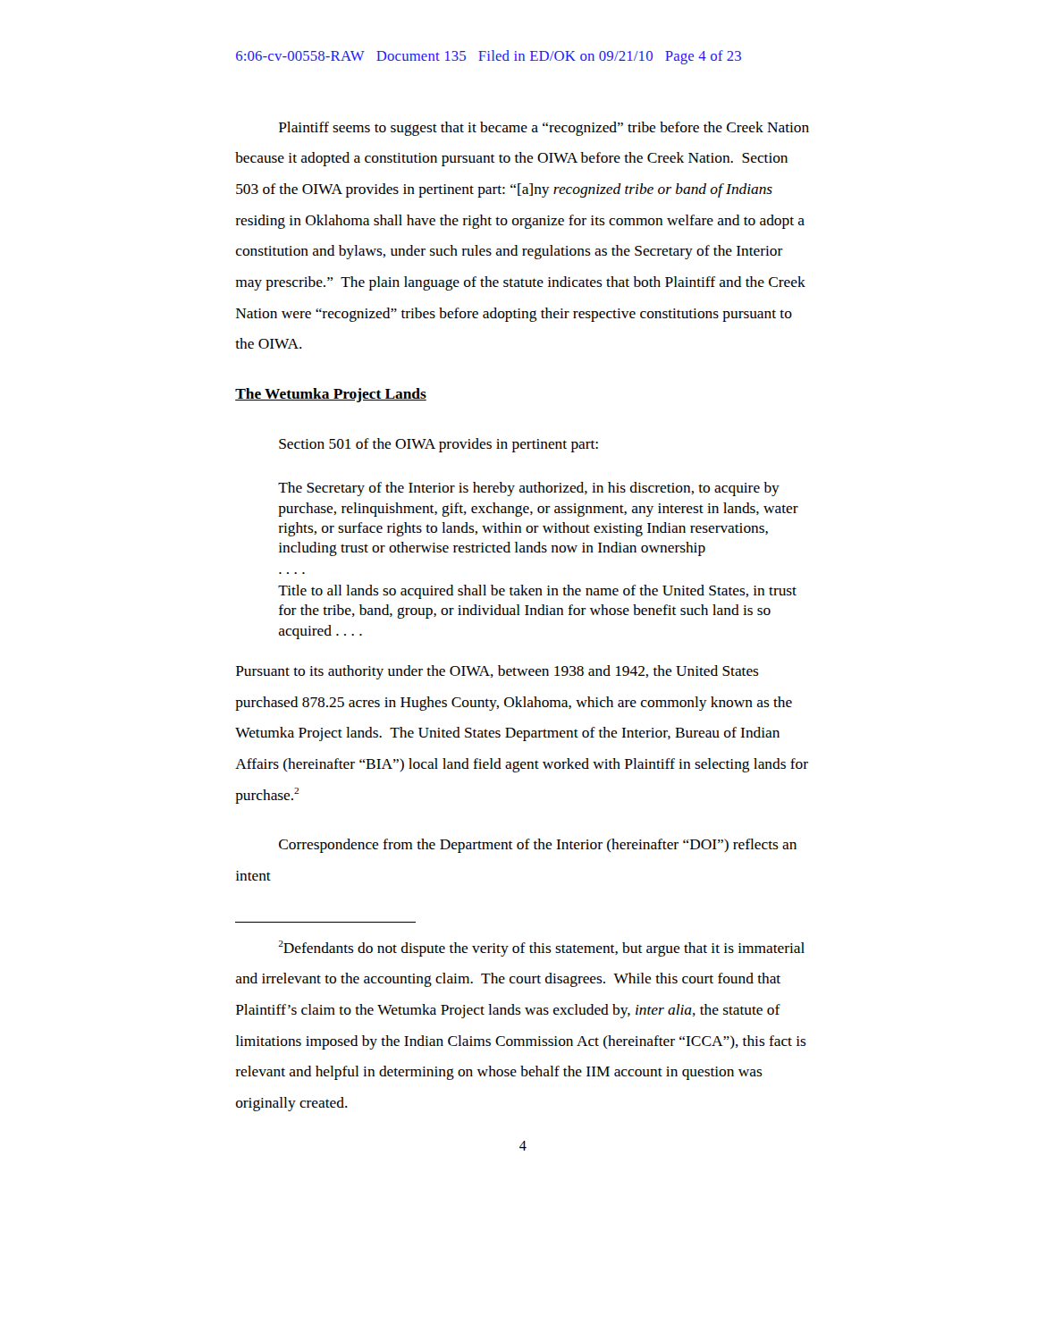6:06-cv-00558-RAW Document 135 Filed in ED/OK on 09/21/10 Page 4 of 23
Plaintiff seems to suggest that it became a “recognized” tribe before the Creek Nation because it adopted a constitution pursuant to the OIWA before the Creek Nation. Section 503 of the OIWA provides in pertinent part: “[a]ny recognized tribe or band of Indians residing in Oklahoma shall have the right to organize for its common welfare and to adopt a constitution and bylaws, under such rules and regulations as the Secretary of the Interior may prescribe.” The plain language of the statute indicates that both Plaintiff and the Creek Nation were “recognized” tribes before adopting their respective constitutions pursuant to the OIWA.
The Wetumka Project Lands
Section 501 of the OIWA provides in pertinent part:
The Secretary of the Interior is hereby authorized, in his discretion, to acquire by purchase, relinquishment, gift, exchange, or assignment, any interest in lands, water rights, or surface rights to lands, within or without existing Indian reservations, including trust or otherwise restricted lands now in Indian ownership
. . . .
Title to all lands so acquired shall be taken in the name of the United States, in trust for the tribe, band, group, or individual Indian for whose benefit such land is so acquired . . . .
Pursuant to its authority under the OIWA, between 1938 and 1942, the United States purchased 878.25 acres in Hughes County, Oklahoma, which are commonly known as the Wetumka Project lands. The United States Department of the Interior, Bureau of Indian Affairs (hereinafter “BIA”) local land field agent worked with Plaintiff in selecting lands for purchase.2
Correspondence from the Department of the Interior (hereinafter “DOI”) reflects an intent
2Defendants do not dispute the verity of this statement, but argue that it is immaterial and irrelevant to the accounting claim. The court disagrees. While this court found that Plaintiff’s claim to the Wetumka Project lands was excluded by, inter alia, the statute of limitations imposed by the Indian Claims Commission Act (hereinafter “ICCA”), this fact is relevant and helpful in determining on whose behalf the IIM account in question was originally created.
4